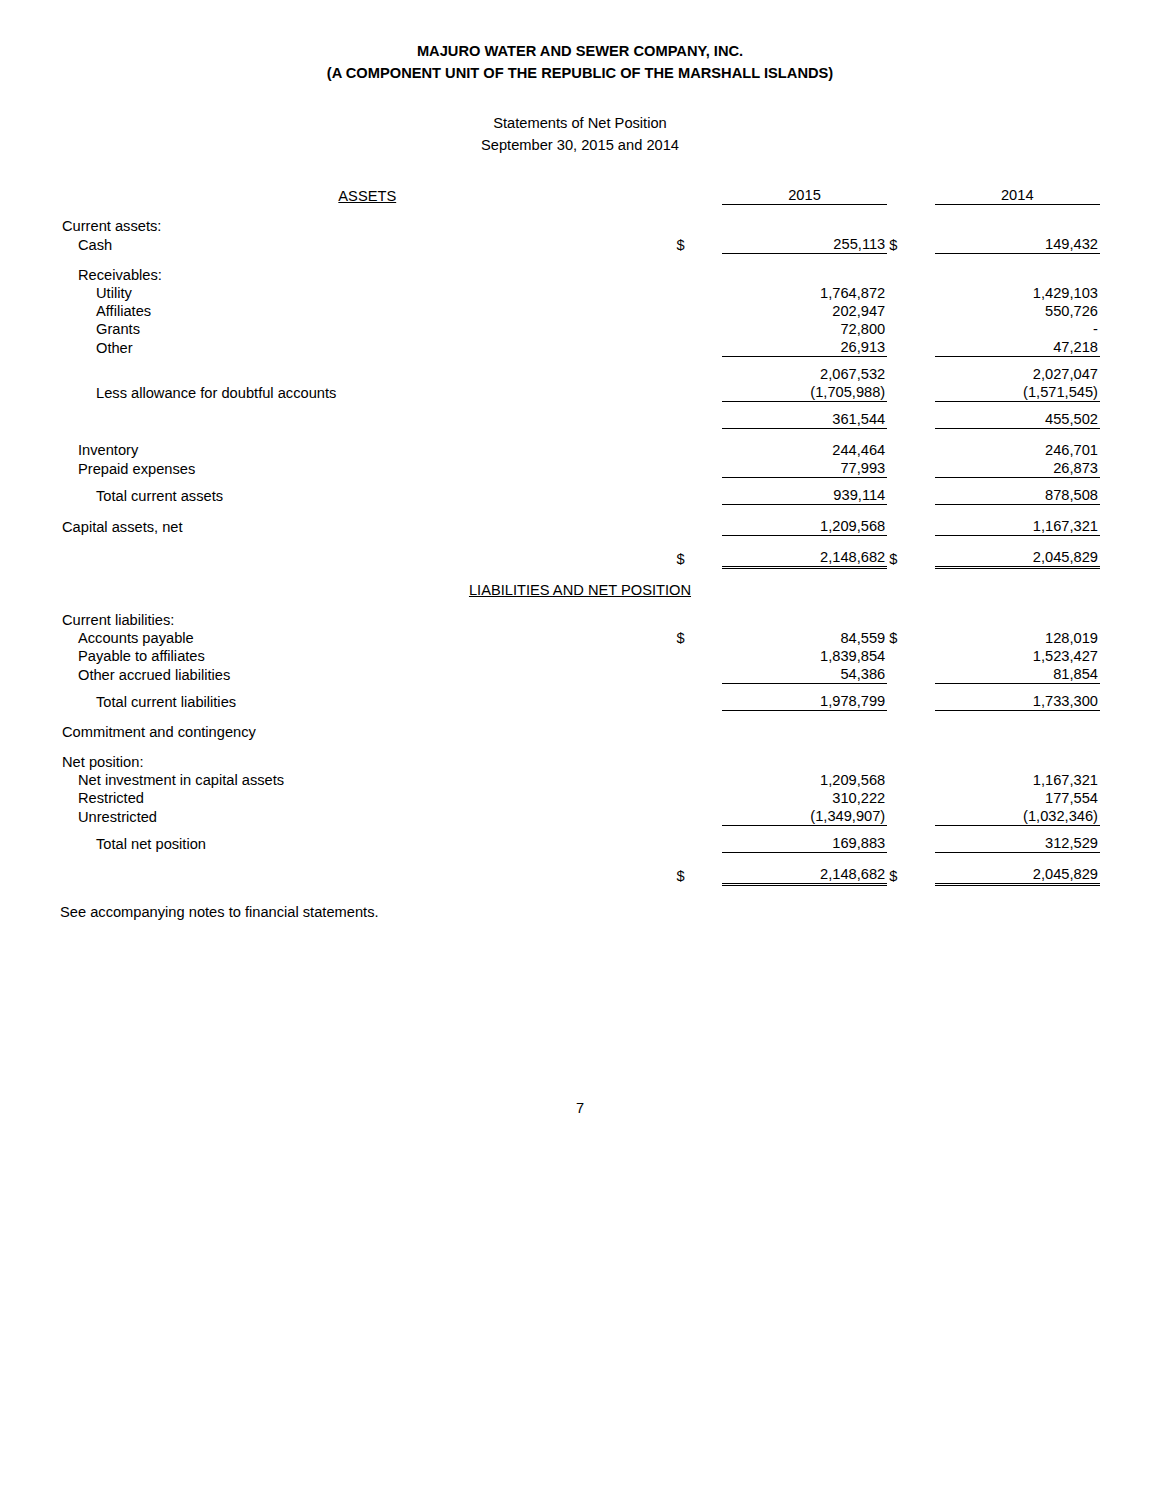MAJURO WATER AND SEWER COMPANY, INC.
(A COMPONENT UNIT OF THE REPUBLIC OF THE MARSHALL ISLANDS)
Statements of Net Position
September 30, 2015 and 2014
| ASSETS | | 2015 | | 2014 |
| Current assets: | | | | |
| Cash | $ | 255,113 | $ | 149,432 |
| Receivables: | | | | |
| Utility | | 1,764,872 | | 1,429,103 |
| Affiliates | | 202,947 | | 550,726 |
| Grants | | 72,800 | | - |
| Other | | 26,913 | | 47,218 |
| | | 2,067,532 | | 2,027,047 |
| Less allowance for doubtful accounts | | (1,705,988) | | (1,571,545) |
| | | 361,544 | | 455,502 |
| Inventory | | 244,464 | | 246,701 |
| Prepaid expenses | | 77,993 | | 26,873 |
| Total current assets | | 939,114 | | 878,508 |
| Capital assets, net | | 1,209,568 | | 1,167,321 |
| | $ | 2,148,682 | $ | 2,045,829 |
| LIABILITIES AND NET POSITION |
| Current liabilities: | | | | |
| Accounts payable | $ | 84,559 | $ | 128,019 |
| Payable to affiliates | | 1,839,854 | | 1,523,427 |
| Other accrued liabilities | | 54,386 | | 81,854 |
| Total current liabilities | | 1,978,799 | | 1,733,300 |
| Commitment and contingency | | | | |
| Net position: | | | | |
| Net investment in capital assets | | 1,209,568 | | 1,167,321 |
| Restricted | | 310,222 | | 177,554 |
| Unrestricted | | (1,349,907) | | (1,032,346) |
| Total net position | | 169,883 | | 312,529 |
| | $ | 2,148,682 | $ | 2,045,829 |
See accompanying notes to financial statements.
7